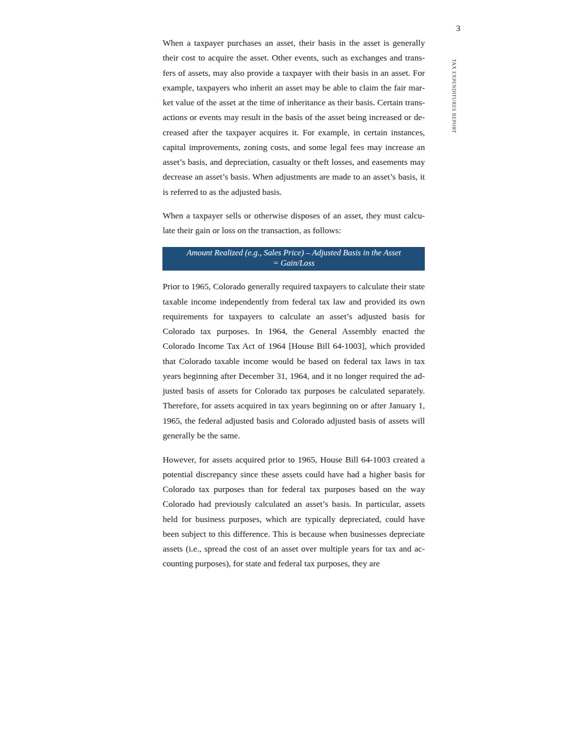3
TAX EXPENDITURES REPORT
When a taxpayer purchases an asset, their basis in the asset is generally their cost to acquire the asset. Other events, such as exchanges and transfers of assets, may also provide a taxpayer with their basis in an asset. For example, taxpayers who inherit an asset may be able to claim the fair market value of the asset at the time of inheritance as their basis. Certain transactions or events may result in the basis of the asset being increased or decreased after the taxpayer acquires it. For example, in certain instances, capital improvements, zoning costs, and some legal fees may increase an asset’s basis, and depreciation, casualty or theft losses, and easements may decrease an asset’s basis. When adjustments are made to an asset’s basis, it is referred to as the adjusted basis.
When a taxpayer sells or otherwise disposes of an asset, they must calculate their gain or loss on the transaction, as follows:
Amount Realized (e.g., Sales Price) – Adjusted Basis in the Asset = Gain/Loss
Prior to 1965, Colorado generally required taxpayers to calculate their state taxable income independently from federal tax law and provided its own requirements for taxpayers to calculate an asset’s adjusted basis for Colorado tax purposes. In 1964, the General Assembly enacted the Colorado Income Tax Act of 1964 [House Bill 64-1003], which provided that Colorado taxable income would be based on federal tax laws in tax years beginning after December 31, 1964, and it no longer required the adjusted basis of assets for Colorado tax purposes be calculated separately. Therefore, for assets acquired in tax years beginning on or after January 1, 1965, the federal adjusted basis and Colorado adjusted basis of assets will generally be the same.
However, for assets acquired prior to 1965, House Bill 64-1003 created a potential discrepancy since these assets could have had a higher basis for Colorado tax purposes than for federal tax purposes based on the way Colorado had previously calculated an asset’s basis. In particular, assets held for business purposes, which are typically depreciated, could have been subject to this difference. This is because when businesses depreciate assets (i.e., spread the cost of an asset over multiple years for tax and accounting purposes), for state and federal tax purposes, they are